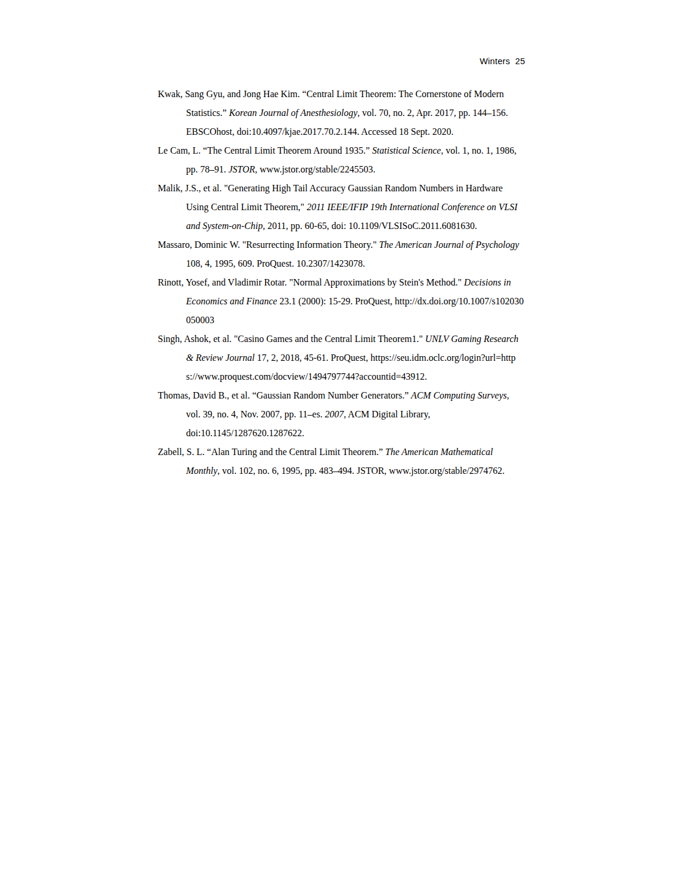Winters 25
Kwak, Sang Gyu, and Jong Hae Kim. “Central Limit Theorem: The Cornerstone of Modern Statistics.” Korean Journal of Anesthesiology, vol. 70, no. 2, Apr. 2017, pp. 144–156. EBSCOhost, doi:10.4097/kjae.2017.70.2.144. Accessed 18 Sept. 2020.
Le Cam, L. “The Central Limit Theorem Around 1935.” Statistical Science, vol. 1, no. 1, 1986, pp. 78–91. JSTOR, www.jstor.org/stable/2245503.
Malik, J.S., et al. "Generating High Tail Accuracy Gaussian Random Numbers in Hardware Using Central Limit Theorem," 2011 IEEE/IFIP 19th International Conference on VLSI and System-on-Chip, 2011, pp. 60-65, doi: 10.1109/VLSISoC.2011.6081630.
Massaro, Dominic W. "Resurrecting Information Theory." The American Journal of Psychology 108, 4, 1995, 609. ProQuest. 10.2307/1423078.
Rinott, Yosef, and Vladimir Rotar. "Normal Approximations by Stein's Method." Decisions in Economics and Finance 23.1 (2000): 15-29. ProQuest, http://dx.doi.org/10.1007/s102030050003
Singh, Ashok, et al. "Casino Games and the Central Limit Theorem1." UNLV Gaming Research & Review Journal 17, 2, 2018, 45-61. ProQuest, https://seu.idm.oclc.org/login?url=https://www.proquest.com/docview/1494797744?accountid=43912.
Thomas, David B., et al. “Gaussian Random Number Generators.” ACM Computing Surveys, vol. 39, no. 4, Nov. 2007, pp. 11–es. 2007, ACM Digital Library, doi:10.1145/1287620.1287622.
Zabell, S. L. “Alan Turing and the Central Limit Theorem.” The American Mathematical Monthly, vol. 102, no. 6, 1995, pp. 483–494. JSTOR, www.jstor.org/stable/2974762.